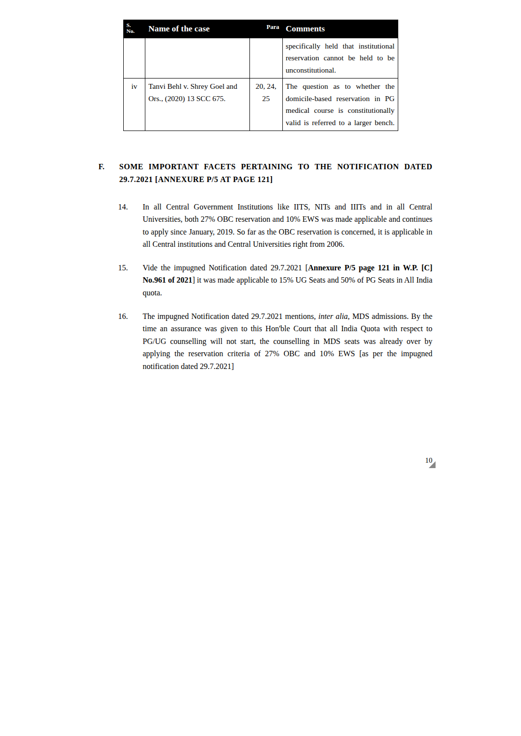| S. No. | Name of the case | Para | Comments |
| --- | --- | --- | --- |
| | | | specifically held that institutional reservation cannot be held to be unconstitutional. |
| iv | Tanvi Behl v. Shrey Goel and Ors., (2020) 13 SCC 675. | 20, 24, 25 | The question as to whether the domicile-based reservation in PG medical course is constitutionally valid is referred to a larger bench. |
F. SOME IMPORTANT FACETS PERTAINING TO THE NOTIFICATION DATED 29.7.2021 [ANNEXURE P/5 AT PAGE 121]
In all Central Government Institutions like IITS, NITs and IIITs and in all Central Universities, both 27% OBC reservation and 10% EWS was made applicable and continues to apply since January, 2019. So far as the OBC reservation is concerned, it is applicable in all Central institutions and Central Universities right from 2006.
Vide the impugned Notification dated 29.7.2021 [Annexure P/5 page 121 in W.P. [C] No.961 of 2021] it was made applicable to 15% UG Seats and 50% of PG Seats in All India quota.
The impugned Notification dated 29.7.2021 mentions, inter alia, MDS admissions. By the time an assurance was given to this Hon'ble Court that all India Quota with respect to PG/UG counselling will not start, the counselling in MDS seats was already over by applying the reservation criteria of 27% OBC and 10% EWS [as per the impugned notification dated 29.7.2021]
10